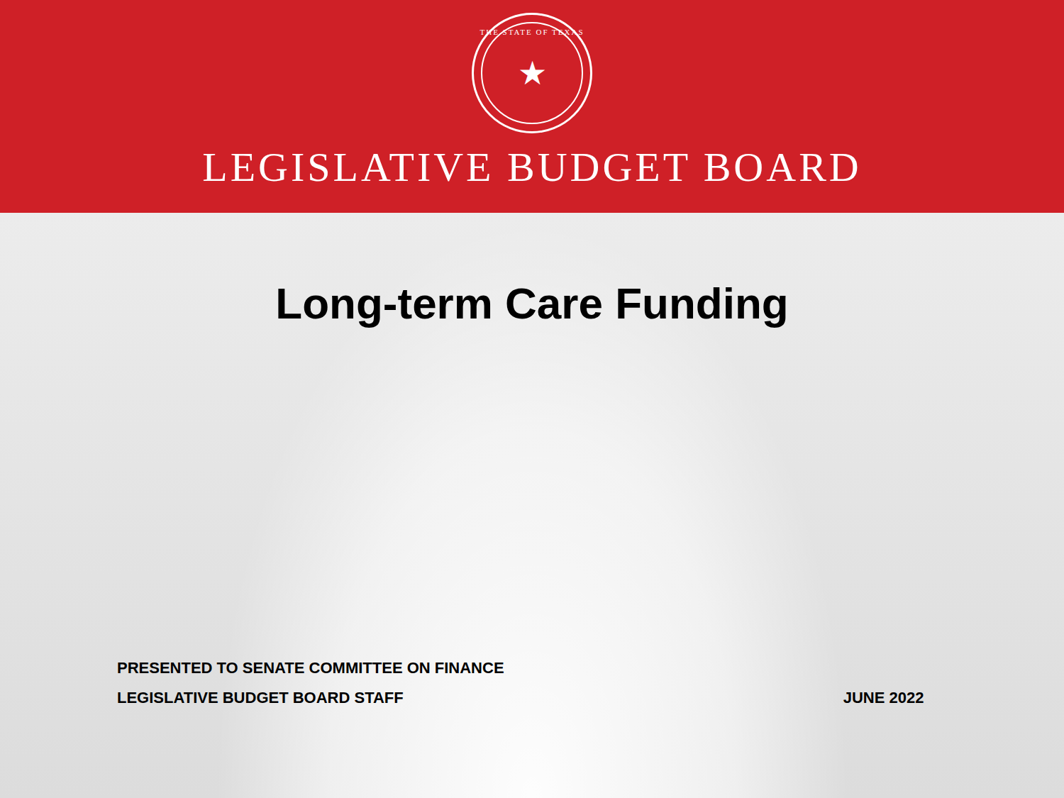THE STATE OF TEXAS
★
LEGISLATIVE BUDGET BOARD
Long-term Care Funding
PRESENTED TO SENATE COMMITTEE ON FINANCE
LEGISLATIVE BUDGET BOARD STAFF JUNE 2022